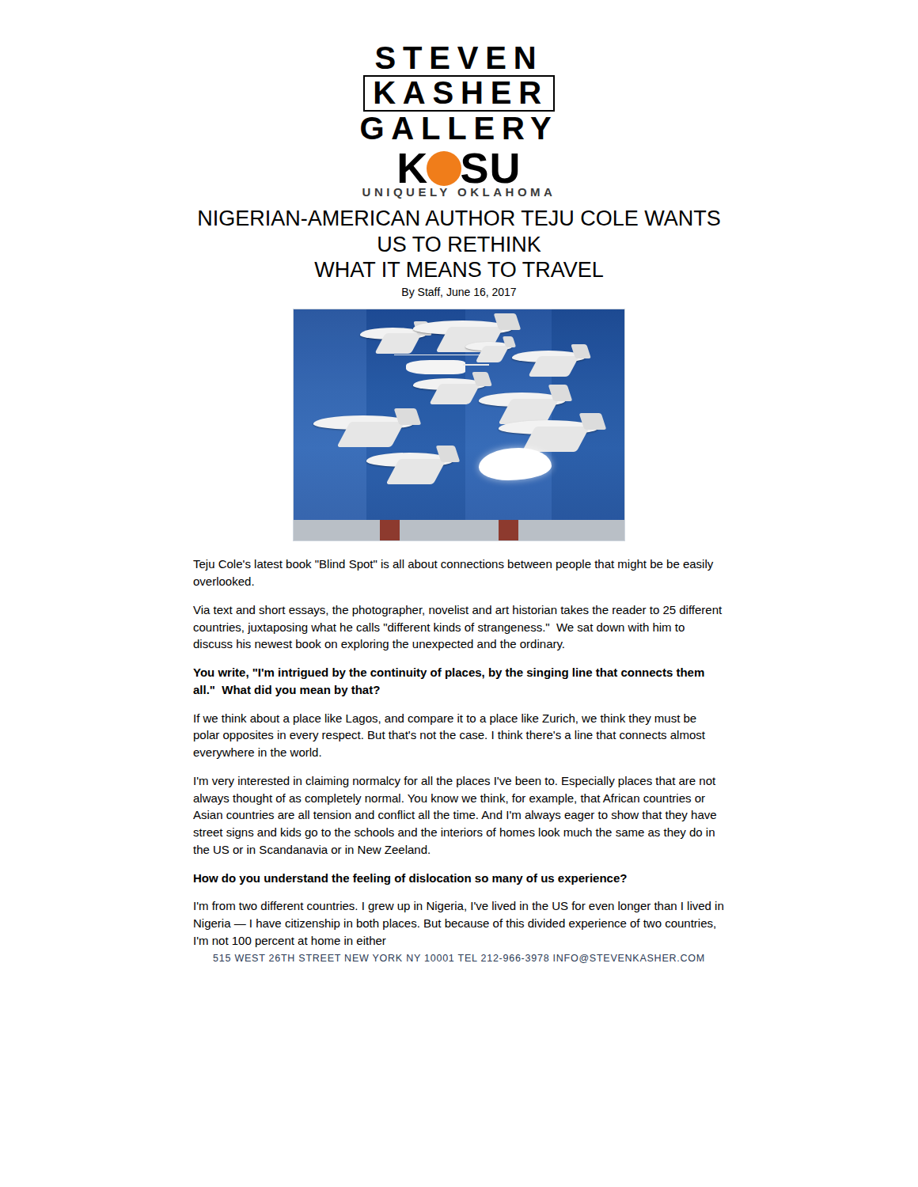STEVEN
KASHER
GALLERY
K SU
Uniquely Oklahoma
NIGERIAN-AMERICAN AUTHOR TEJU COLE WANTS US TO RETHINK
WHAT IT MEANS TO TRAVEL
By Staff, June 16, 2017
Teju Cole's latest book "Blind Spot" is all about connections between people that might be be easily overlooked.
Via text and short essays, the photographer, novelist and art historian takes the reader to 25 different countries, juxtaposing what he calls "different kinds of strangeness." We sat down with him to discuss his newest book on exploring the unexpected and the ordinary.
You write, "I'm intrigued by the continuity of places, by the singing line that connects them all." What did you mean by that?
If we think about a place like Lagos, and compare it to a place like Zurich, we think they must be polar opposites in every respect. But that's not the case. I think there's a line that connects almost everywhere in the world.
I'm very interested in claiming normalcy for all the places I've been to. Especially places that are not always thought of as completely normal. You know we think, for example, that African countries or Asian countries are all tension and conflict all the time. And I'm always eager to show that they have street signs and kids go to the schools and the interiors of homes look much the same as they do in the US or in Scandanavia or in New Zeeland.
How do you understand the feeling of dislocation so many of us experience?
I'm from two different countries. I grew up in Nigeria, I've lived in the US for even longer than I lived in Nigeria — I have citizenship in both places. But because of this divided experience of two countries, I'm not 100 percent at home in either
515 WEST 26TH STREET NEW YORK NY 10001 TEL 212-966-3978 INFO@STEVENKASHER.COM